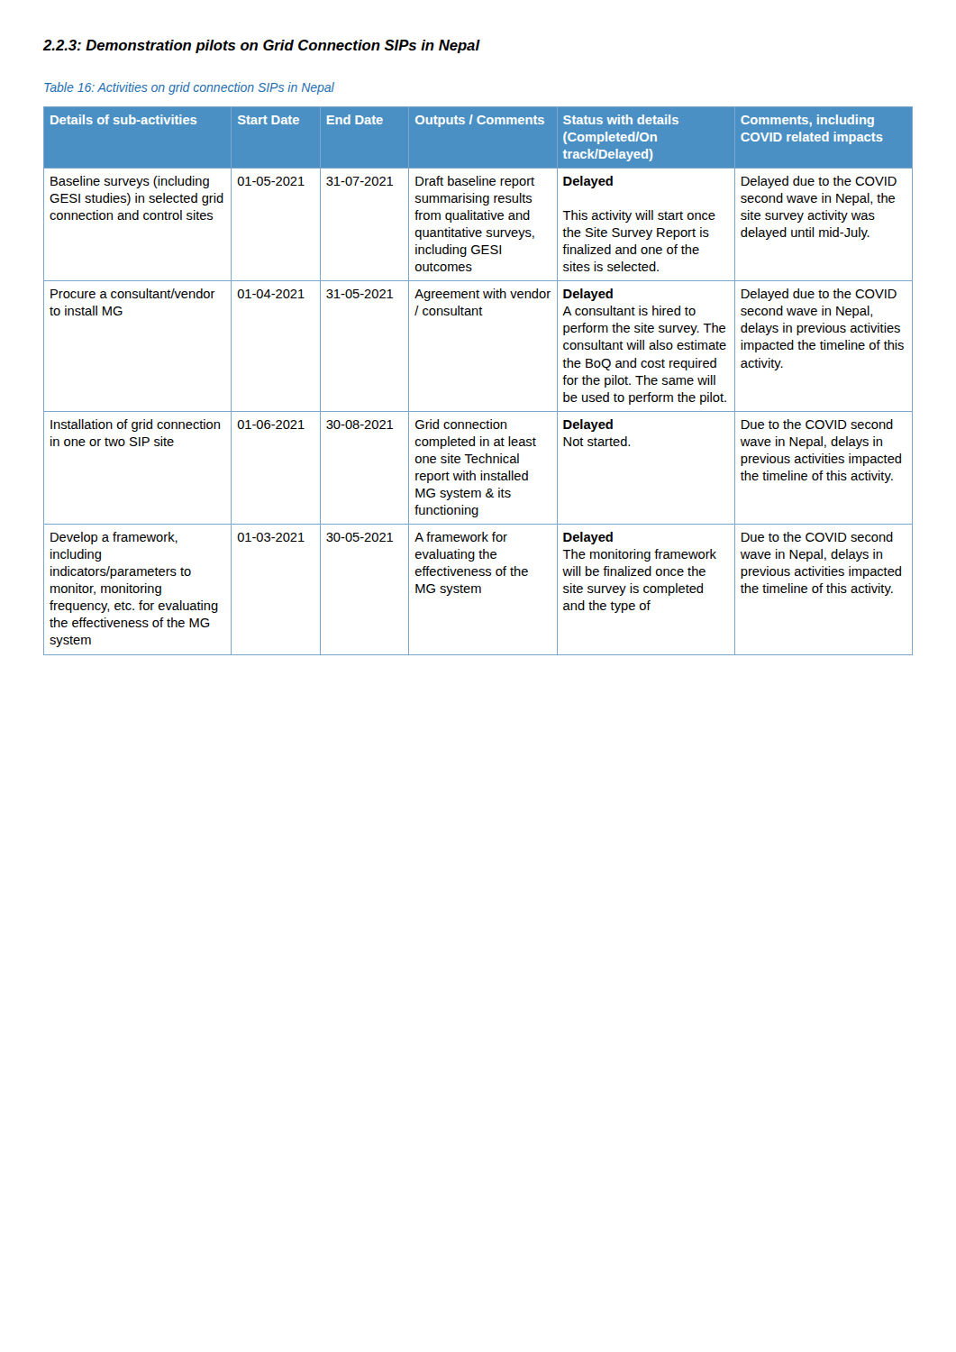2.2.3: Demonstration pilots on Grid Connection SIPs in Nepal
Table 16: Activities on grid connection SIPs in Nepal
| Details of sub-activities | Start Date | End Date | Outputs / Comments | Status with details (Completed/On track/Delayed) | Comments, including COVID related impacts |
| --- | --- | --- | --- | --- | --- |
| Baseline surveys (including GESI studies) in selected grid connection and control sites | 01-05-2021 | 31-07-2021 | Draft baseline report summarising results from qualitative and quantitative surveys, including GESI outcomes | Delayed This activity will start once the Site Survey Report is finalized and one of the sites is selected. | Delayed due to the COVID second wave in Nepal, the site survey activity was delayed until mid-July. |
| Procure a consultant/vendor to install MG | 01-04-2021 | 31-05-2021 | Agreement with vendor / consultant | Delayed A consultant is hired to perform the site survey. The consultant will also estimate the BoQ and cost required for the pilot. The same will be used to perform the pilot. | Delayed due to the COVID second wave in Nepal, delays in previous activities impacted the timeline of this activity. |
| Installation of grid connection in one or two SIP site | 01-06-2021 | 30-08-2021 | Grid connection completed in at least one site Technical report with installed MG system & its functioning | Delayed Not started. | Due to the COVID second wave in Nepal, delays in previous activities impacted the timeline of this activity. |
| Develop a framework, including indicators/parameters to monitor, monitoring frequency, etc. for evaluating the effectiveness of the MG system | 01-03-2021 | 30-05-2021 | A framework for evaluating the effectiveness of the MG system | Delayed The monitoring framework will be finalized once the site survey is completed and the type of | Due to the COVID second wave in Nepal, delays in previous activities impacted the timeline of this activity. |